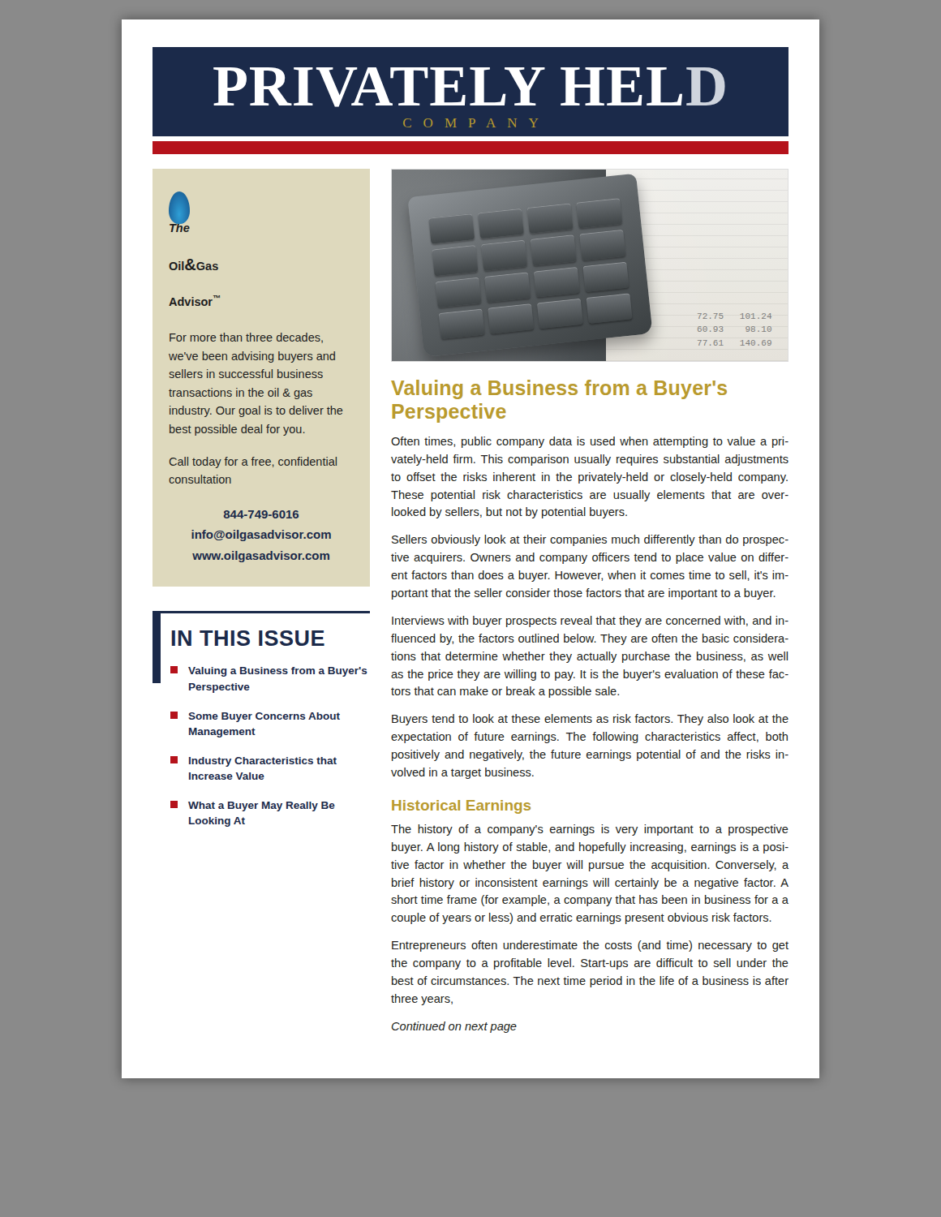Privately HelD
Company
The
Oil&Gas
Advisor™
For more than three decades, we've been advising buyers and sellers in successful business transactions in the oil & gas industry. Our goal is to deliver the best possible deal for you.
Call today for a free, confidential consultation
844-749-6016
info@oilgasadvisor.com
www.oilgasadvisor.com
IN THIS ISSUE
Valuing a Business from a Buyer's Perspective
Some Buyer Concerns About Management
Industry Characteristics that Increase Value
What a Buyer May Really Be Looking At
72.75 101.24
60.93 98.10
77.61 140.69
Valuing a Business from a Buyer's Perspective
Often times, public company data is used when attempting to value a privately-held firm. This comparison usually requires substantial adjustments to offset the risks inherent in the privately-held or closely-held company. These potential risk characteristics are usually elements that are overlooked by sellers, but not by potential buyers.
Sellers obviously look at their companies much differently than do prospective acquirers. Owners and company officers tend to place value on different factors than does a buyer. However, when it comes time to sell, it's important that the seller consider those factors that are important to a buyer.
Interviews with buyer prospects reveal that they are concerned with, and influenced by, the factors outlined below. They are often the basic considerations that determine whether they actually purchase the business, as well as the price they are willing to pay. It is the buyer's evaluation of these factors that can make or break a possible sale.
Buyers tend to look at these elements as risk factors. They also look at the expectation of future earnings. The following characteristics affect, both positively and negatively, the future earnings potential of and the risks involved in a target business.
Historical Earnings
The history of a company's earnings is very important to a prospective buyer. A long history of stable, and hopefully increasing, earnings is a positive factor in whether the buyer will pursue the acquisition. Conversely, a brief history or inconsistent earnings will certainly be a negative factor. A short time frame (for example, a company that has been in business for a a couple of years or less) and erratic earnings present obvious risk factors.
Entrepreneurs often underestimate the costs (and time) necessary to get the company to a profitable level. Start-ups are difficult to sell under the best of circumstances. The next time period in the life of a business is after three years,
Continued on next page